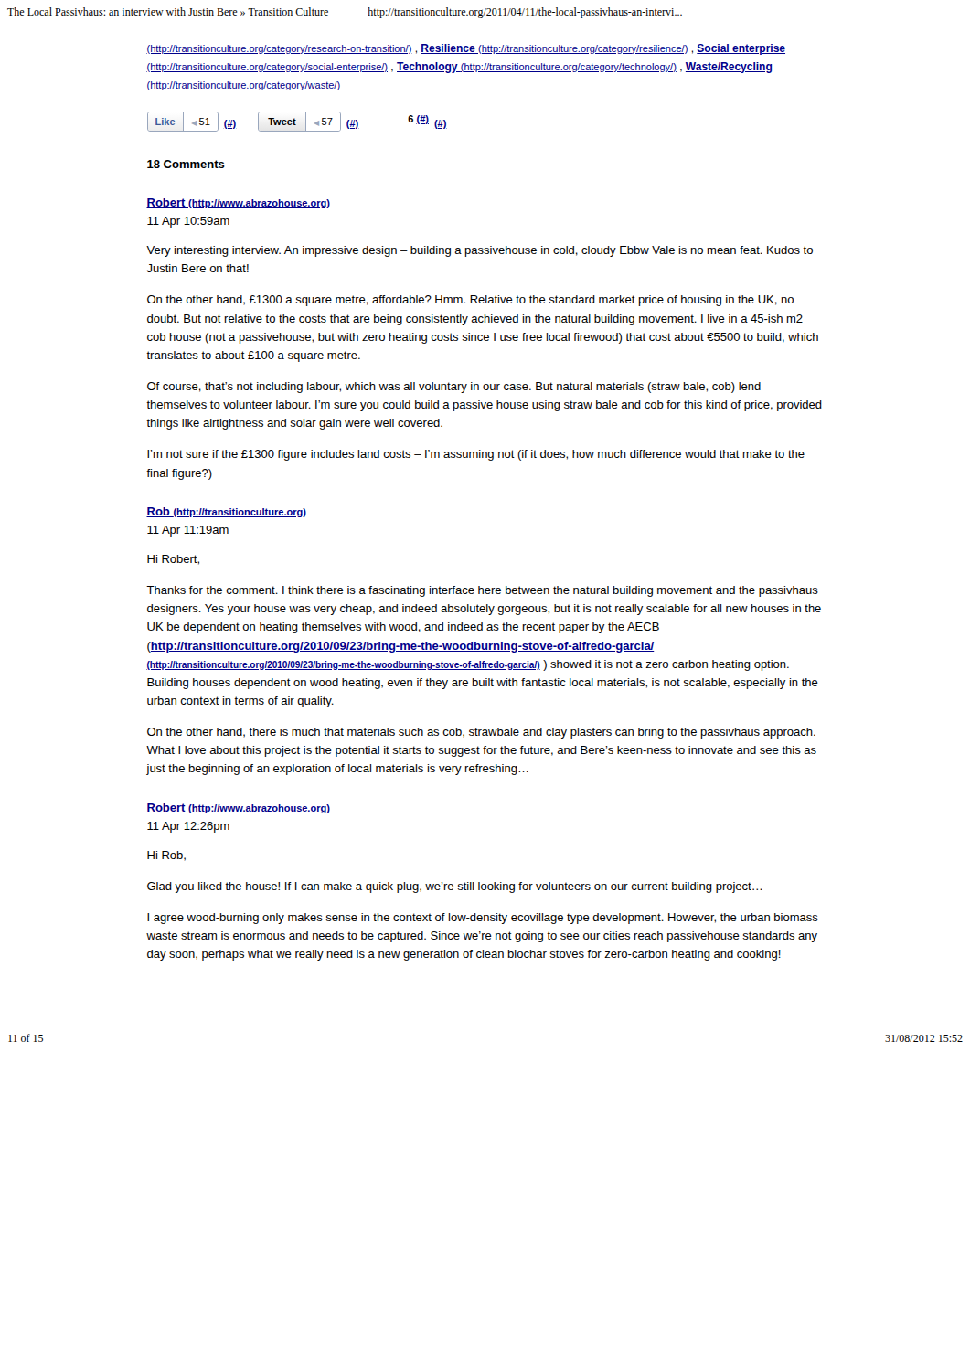The Local Passivhaus: an interview with Justin Bere » Transition Culture http://transitionculture.org/2011/04/11/the-local-passivhaus-an-intervi...
(http://transitionculture.org/category/research-on-transition/) , Resilience (http://transitionculture.org/category/resilience/) , Social enterprise (http://transitionculture.org/category/social-enterprise/) , Technology (http://transitionculture.org/category/technology/) , Waste/Recycling (http://transitionculture.org/category/waste/)
Like 51 (#) Tweet 57 (#) 6 (#) (#)
18 Comments
Robert (http://www.abrazohouse.org)
11 Apr 10:59am
Very interesting interview. An impressive design – building a passivehouse in cold, cloudy Ebbw Vale is no mean feat. Kudos to Justin Bere on that!
On the other hand, £1300 a square metre, affordable? Hmm. Relative to the standard market price of housing in the UK, no doubt. But not relative to the costs that are being consistently achieved in the natural building movement. I live in a 45-ish m2 cob house (not a passivehouse, but with zero heating costs since I use free local firewood) that cost about €5500 to build, which translates to about £100 a square metre.
Of course, that’s not including labour, which was all voluntary in our case. But natural materials (straw bale, cob) lend themselves to volunteer labour. I’m sure you could build a passive house using straw bale and cob for this kind of price, provided things like airtightness and solar gain were well covered.
I’m not sure if the £1300 figure includes land costs – I’m assuming not (if it does, how much difference would that make to the final figure?)
Rob (http://transitionculture.org)
11 Apr 11:19am
Hi Robert,
Thanks for the comment. I think there is a fascinating interface here between the natural building movement and the passivhaus designers. Yes your house was very cheap, and indeed absolutely gorgeous, but it is not really scalable for all new houses in the UK be dependent on heating themselves with wood, and indeed as the recent paper by the AECB (http://transitionculture.org/2010/09/23/bring-me-the-woodburning-stove-of-alfredo-garcia/ (http://transitionculture.org/2010/09/23/bring-me-the-woodburning-stove-of-alfredo-garcia/) ) showed it is not a zero carbon heating option. Building houses dependent on wood heating, even if they are built with fantastic local materials, is not scalable, especially in the urban context in terms of air quality.
On the other hand, there is much that materials such as cob, strawbale and clay plasters can bring to the passivhaus approach. What I love about this project is the potential it starts to suggest for the future, and Bere’s keen-ness to innovate and see this as just the beginning of an exploration of local materials is very refreshing…
Robert (http://www.abrazohouse.org)
11 Apr 12:26pm
Hi Rob,
Glad you liked the house! If I can make a quick plug, we’re still looking for volunteers on our current building project…
I agree wood-burning only makes sense in the context of low-density ecovillage type development. However, the urban biomass waste stream is enormous and needs to be captured. Since we’re not going to see our cities reach passivehouse standards any day soon, perhaps what we really need is a new generation of clean biochar stoves for zero-carbon heating and cooking!
11 of 15 31/08/2012 15:52